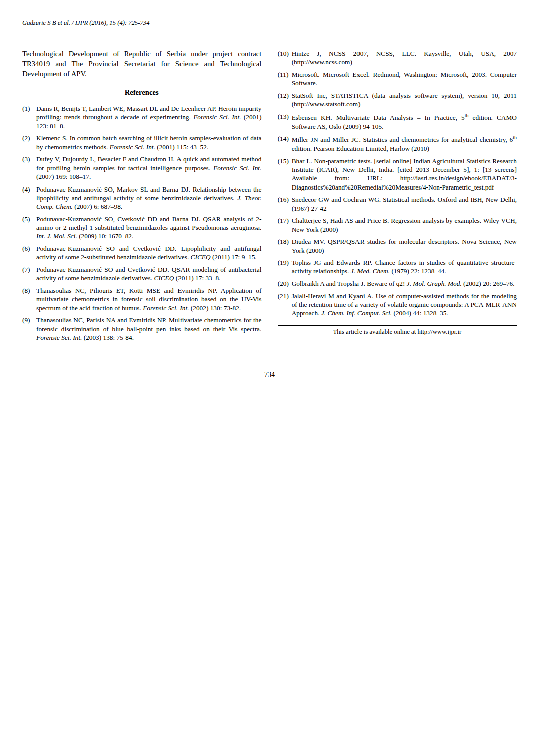Gadzuric S B et al. / IJPR (2016), 15 (4): 725-734
Technological Development of Republic of Serbia under project contract TR34019 and The Provincial Secretariat for Science and Technological Development of APV.
References
(1) Dams R, Benijts T, Lambert WE, Massart DL and De Leenheer AP. Heroin impurity profiling: trends throughout a decade of experimenting. Forensic Sci. Int. (2001) 123: 81–8.
(2) Klemenc S. In common batch searching of illicit heroin samples-evaluation of data by chemometrics methods. Forensic Sci. Int. (2001) 115: 43–52.
(3) Dufey V, Dujourdy L, Besacier F and Chaudron H. A quick and automated method for profiling heroin samples for tactical intelligence purposes. Forensic Sci. Int. (2007) 169: 108–17.
(4) Podunavac-Kuzmanović SO, Markov SL and Barna DJ. Relationship between the lipophilicity and antifungal activity of some benzimidazole derivatives. J. Theor. Comp. Chem. (2007) 6: 687–98.
(5) Podunavac-Kuzmanović SO, Cvetković DD and Barna DJ. QSAR analysis of 2-amino or 2-methyl-1-substituted benzimidazoles against Pseudomonas aeruginosa. Int. J. Mol. Sci. (2009) 10: 1670–82.
(6) Podunavac-Kuzmanović SO and Cvetković DD. Lipophilicity and antifungal activity of some 2-substituted benzimidazole derivatives. CICEQ (2011) 17: 9–15.
(7) Podunavac-Kuzmanović SO and Cvetković DD. QSAR modeling of antibacterial activity of some benzimidazole derivatives. CICEQ (2011) 17: 33–8.
(8) Thanasoulias NC, Piliouris ET, Kotti MSE and Evmiridis NP. Application of multivariate chemometrics in forensic soil discrimination based on the UV-Vis spectrum of the acid fraction of humus. Forensic Sci. Int. (2002) 130: 73-82.
(9) Thanasoulias NC, Parisis NA and Evmiridis NP. Multivariate chemometrics for the forensic discrimination of blue ball-point pen inks based on their Vis spectra. Forensic Sci. Int. (2003) 138: 75-84.
(10) Hintze J, NCSS 2007, NCSS, LLC. Kaysville, Utah, USA, 2007 (http://www.ncss.com)
(11) Microsoft. Microsoft Excel. Redmond, Washington: Microsoft, 2003. Computer Software.
(12) StatSoft Inc, STATISTICA (data analysis software system), version 10, 2011 (http://www.statsoft.com)
(13) Esbensen KH. Multivariate Data Analysis – In Practice, 5th edition. CAMO Software AS, Oslo (2009) 94-105.
(14) Miller JN and Miller JC. Statistics and chemometrics for analytical chemistry, 6th edition. Pearson Education Limited, Harlow (2010)
(15) Bhar L. Non-parametric tests. [serial online] Indian Agricultural Statistics Research Institute (ICAR), New Delhi, India. [cited 2013 December 5], 1: [13 screens] Available from: URL: http://iasri.res.in/design/ebook/EBADAT/3-Diagnostics%20and%20Remedial%20Measures/4-Non-Parametric_test.pdf
(16) Snedecor GW and Cochran WG. Statistical methods. Oxford and IBH, New Delhi, (1967) 27-42
(17) Chaltterjee S, Hadi AS and Price B. Regression analysis by examples. Wiley VCH, New York (2000)
(18) Diudea MV. QSPR/QSAR studies for molecular descriptors. Nova Science, New York (2000)
(19) Topliss JG and Edwards RP. Chance factors in studies of quantitative structure-activity relationships. J. Med. Chem. (1979) 22: 1238–44.
(20) Golbraikh A and Tropsha J. Beware of q2! J. Mol. Graph. Mod. (2002) 20: 269–76.
(21) Jalali-Heravi M and Kyani A. Use of computer-assisted methods for the modeling of the retention time of a variety of volatile organic compounds: A PCA-MLR-ANN Approach. J. Chem. Inf. Comput. Sci. (2004) 44: 1328–35.
This article is available online at http://www.ijpr.ir
734